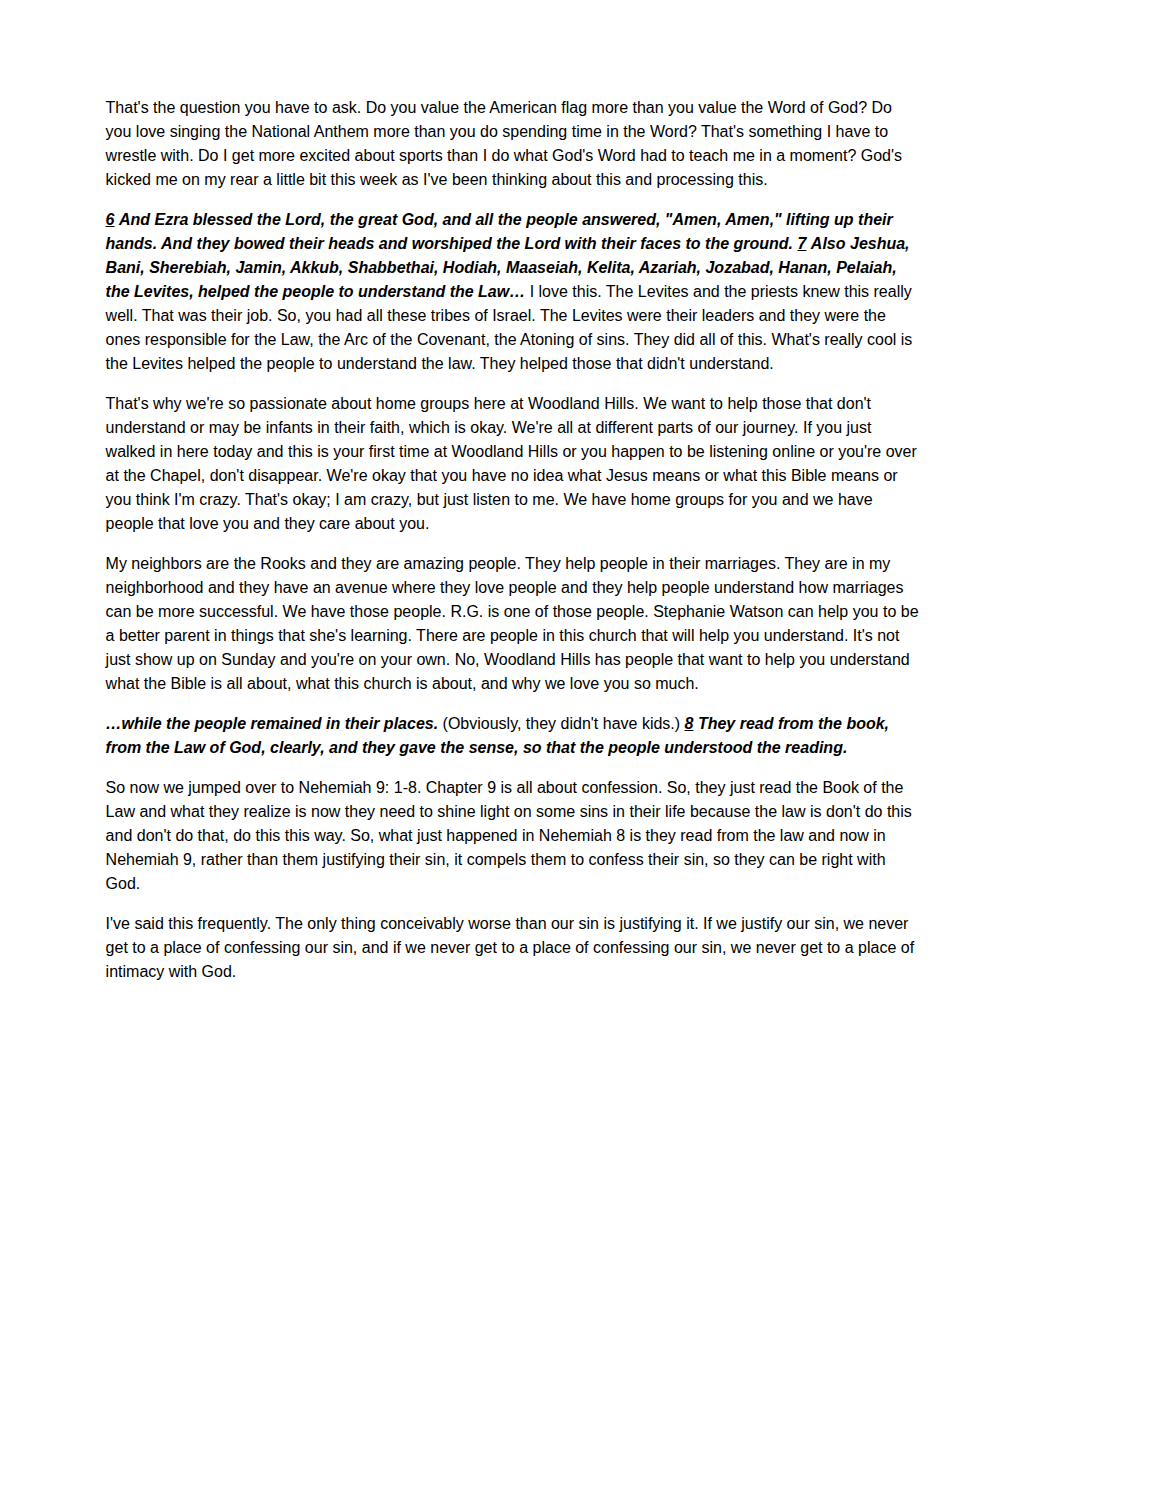That's the question you have to ask. Do you value the American flag more than you value the Word of God? Do you love singing the National Anthem more than you do spending time in the Word? That's something I have to wrestle with. Do I get more excited about sports than I do what God's Word had to teach me in a moment? God's kicked me on my rear a little bit this week as I've been thinking about this and processing this.
6 And Ezra blessed the Lord, the great God, and all the people answered, "Amen, Amen," lifting up their hands. And they bowed their heads and worshiped the Lord with their faces to the ground. 7 Also Jeshua, Bani, Sherebiah, Jamin, Akkub, Shabbethai, Hodiah, Maaseiah, Kelita, Azariah, Jozabad, Hanan, Pelaiah, the Levites, helped the people to understand the Law… I love this. The Levites and the priests knew this really well. That was their job. So, you had all these tribes of Israel. The Levites were their leaders and they were the ones responsible for the Law, the Arc of the Covenant, the Atoning of sins. They did all of this. What's really cool is the Levites helped the people to understand the law. They helped those that didn't understand.
That's why we're so passionate about home groups here at Woodland Hills. We want to help those that don't understand or may be infants in their faith, which is okay. We're all at different parts of our journey. If you just walked in here today and this is your first time at Woodland Hills or you happen to be listening online or you're over at the Chapel, don't disappear. We're okay that you have no idea what Jesus means or what this Bible means or you think I'm crazy. That's okay; I am crazy, but just listen to me. We have home groups for you and we have people that love you and they care about you.
My neighbors are the Rooks and they are amazing people. They help people in their marriages. They are in my neighborhood and they have an avenue where they love people and they help people understand how marriages can be more successful. We have those people. R.G. is one of those people. Stephanie Watson can help you to be a better parent in things that she's learning. There are people in this church that will help you understand. It's not just show up on Sunday and you're on your own. No, Woodland Hills has people that want to help you understand what the Bible is all about, what this church is about, and why we love you so much.
…while the people remained in their places. (Obviously, they didn't have kids.) 8 They read from the book, from the Law of God, clearly, and they gave the sense, so that the people understood the reading.
So now we jumped over to Nehemiah 9: 1-8. Chapter 9 is all about confession. So, they just read the Book of the Law and what they realize is now they need to shine light on some sins in their life because the law is don't do this and don't do that, do this this way. So, what just happened in Nehemiah 8 is they read from the law and now in Nehemiah 9, rather than them justifying their sin, it compels them to confess their sin, so they can be right with God.
I've said this frequently. The only thing conceivably worse than our sin is justifying it. If we justify our sin, we never get to a place of confessing our sin, and if we never get to a place of confessing our sin, we never get to a place of intimacy with God.